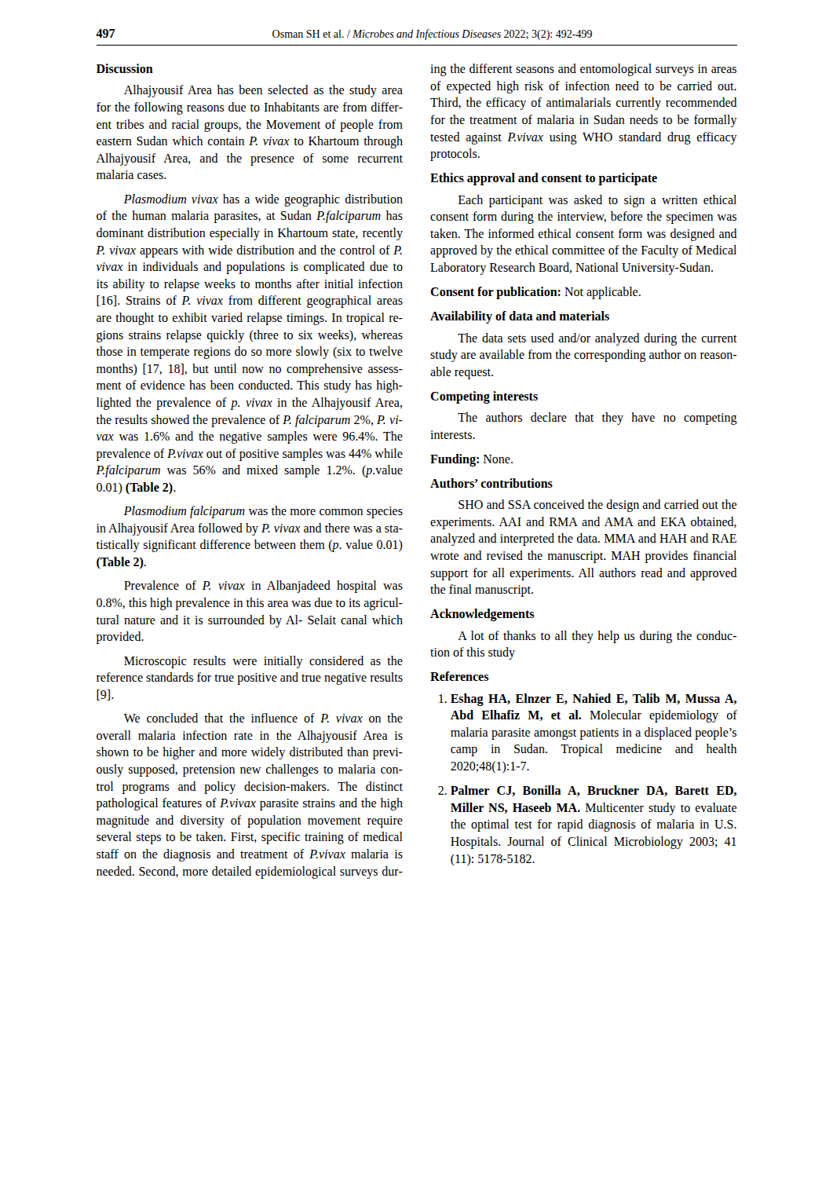497 Osman SH et al. / Microbes and Infectious Diseases 2022; 3(2): 492-499
Discussion
Alhajyousif Area has been selected as the study area for the following reasons due to Inhabitants are from different tribes and racial groups, the Movement of people from eastern Sudan which contain P. vivax to Khartoum through Alhajyousif Area, and the presence of some recurrent malaria cases.
Plasmodium vivax has a wide geographic distribution of the human malaria parasites, at Sudan P.falciparum has dominant distribution especially in Khartoum state, recently P. vivax appears with wide distribution and the control of P. vivax in individuals and populations is complicated due to its ability to relapse weeks to months after initial infection [16]. Strains of P. vivax from different geographical areas are thought to exhibit varied relapse timings. In tropical regions strains relapse quickly (three to six weeks), whereas those in temperate regions do so more slowly (six to twelve months) [17, 18], but until now no comprehensive assessment of evidence has been conducted. This study has highlighted the prevalence of p. vivax in the Alhajyousif Area, the results showed the prevalence of P. falciparum 2%, P. vivax was 1.6% and the negative samples were 96.4%. The prevalence of P.vivax out of positive samples was 44% while P.falciparum was 56% and mixed sample 1.2%. (p.value 0.01) (Table 2).
Plasmodium falciparum was the more common species in Alhajyousif Area followed by P. vivax and there was a statistically significant difference between them (p. value 0.01) (Table 2).
Prevalence of P. vivax in Albanjadeed hospital was 0.8%, this high prevalence in this area was due to its agricultural nature and it is surrounded by Al- Selait canal which provided.
Microscopic results were initially considered as the reference standards for true positive and true negative results [9].
We concluded that the influence of P. vivax on the overall malaria infection rate in the Alhajyousif Area is shown to be higher and more widely distributed than previously supposed, pretension new challenges to malaria control programs and policy decision-makers. The distinct pathological features of P.vivax parasite strains and the high magnitude and diversity of population movement require several steps to be taken. First, specific training of medical staff on the diagnosis and treatment of P.vivax malaria is needed. Second, more detailed epidemiological surveys during the different seasons and entomological surveys in areas of expected high risk of infection need to be carried out. Third, the efficacy of antimalarials currently recommended for the treatment of malaria in Sudan needs to be formally tested against P.vivax using WHO standard drug efficacy protocols.
Ethics approval and consent to participate
Each participant was asked to sign a written ethical consent form during the interview, before the specimen was taken. The informed ethical consent form was designed and approved by the ethical committee of the Faculty of Medical Laboratory Research Board, National University-Sudan.
Consent for publication: Not applicable.
Availability of data and materials
The data sets used and/or analyzed during the current study are available from the corresponding author on reasonable request.
Competing interests
The authors declare that they have no competing interests.
Funding: None.
Authors’ contributions
SHO and SSA conceived the design and carried out the experiments. AAI and RMA and AMA and EKA obtained, analyzed and interpreted the data. MMA and HAH and RAE wrote and revised the manuscript. MAH provides financial support for all experiments. All authors read and approved the final manuscript.
Acknowledgements
A lot of thanks to all they help us during the conduction of this study
References
Eshag HA, Elnzer E, Nahied E, Talib M, Mussa A, Abd Elhafiz M, et al. Molecular epidemiology of malaria parasite amongst patients in a displaced people’s camp in Sudan. Tropical medicine and health 2020;48(1):1-7.
Palmer CJ, Bonilla A, Bruckner DA, Barett ED, Miller NS, Haseeb MA. Multicenter study to evaluate the optimal test for rapid diagnosis of malaria in U.S. Hospitals. Journal of Clinical Microbiology 2003; 41 (11): 5178-5182.